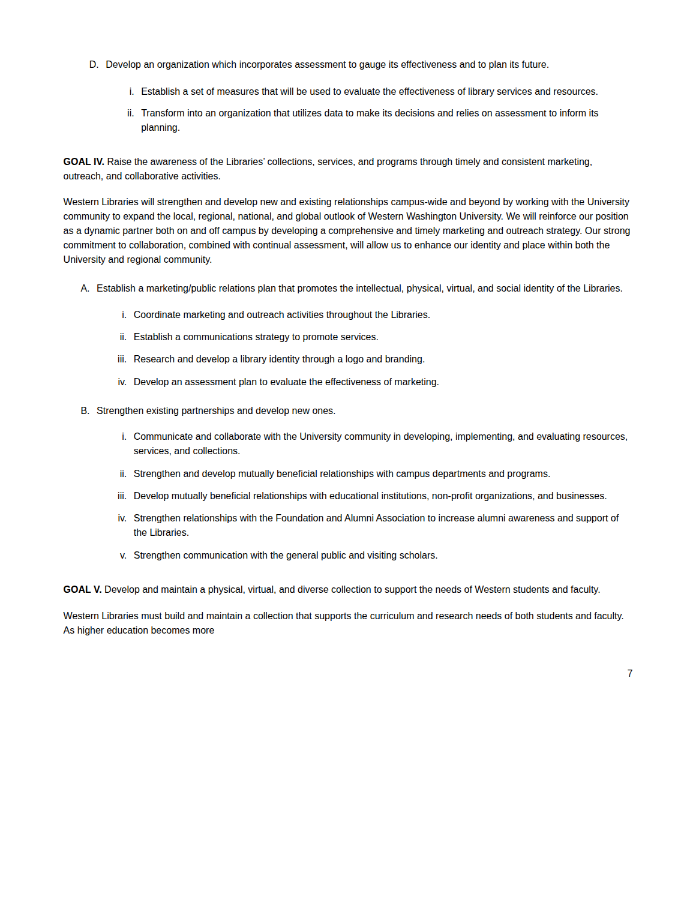D. Develop an organization which incorporates assessment to gauge its effectiveness and to plan its future.
i. Establish a set of measures that will be used to evaluate the effectiveness of library services and resources.
ii. Transform into an organization that utilizes data to make its decisions and relies on assessment to inform its planning.
GOAL IV. Raise the awareness of the Libraries’ collections, services, and programs through timely and consistent marketing, outreach, and collaborative activities.
Western Libraries will strengthen and develop new and existing relationships campus-wide and beyond by working with the University community to expand the local, regional, national, and global outlook of Western Washington University. We will reinforce our position as a dynamic partner both on and off campus by developing a comprehensive and timely marketing and outreach strategy. Our strong commitment to collaboration, combined with continual assessment, will allow us to enhance our identity and place within both the University and regional community.
A. Establish a marketing/public relations plan that promotes the intellectual, physical, virtual, and social identity of the Libraries.
i. Coordinate marketing and outreach activities throughout the Libraries.
ii. Establish a communications strategy to promote services.
iii. Research and develop a library identity through a logo and branding.
iv. Develop an assessment plan to evaluate the effectiveness of marketing.
B. Strengthen existing partnerships and develop new ones.
i. Communicate and collaborate with the University community in developing, implementing, and evaluating resources, services, and collections.
ii. Strengthen and develop mutually beneficial relationships with campus departments and programs.
iii. Develop mutually beneficial relationships with educational institutions, non-profit organizations, and businesses.
iv. Strengthen relationships with the Foundation and Alumni Association to increase alumni awareness and support of the Libraries.
v. Strengthen communication with the general public and visiting scholars.
GOAL V. Develop and maintain a physical, virtual, and diverse collection to support the needs of Western students and faculty.
Western Libraries must build and maintain a collection that supports the curriculum and research needs of both students and faculty. As higher education becomes more
7